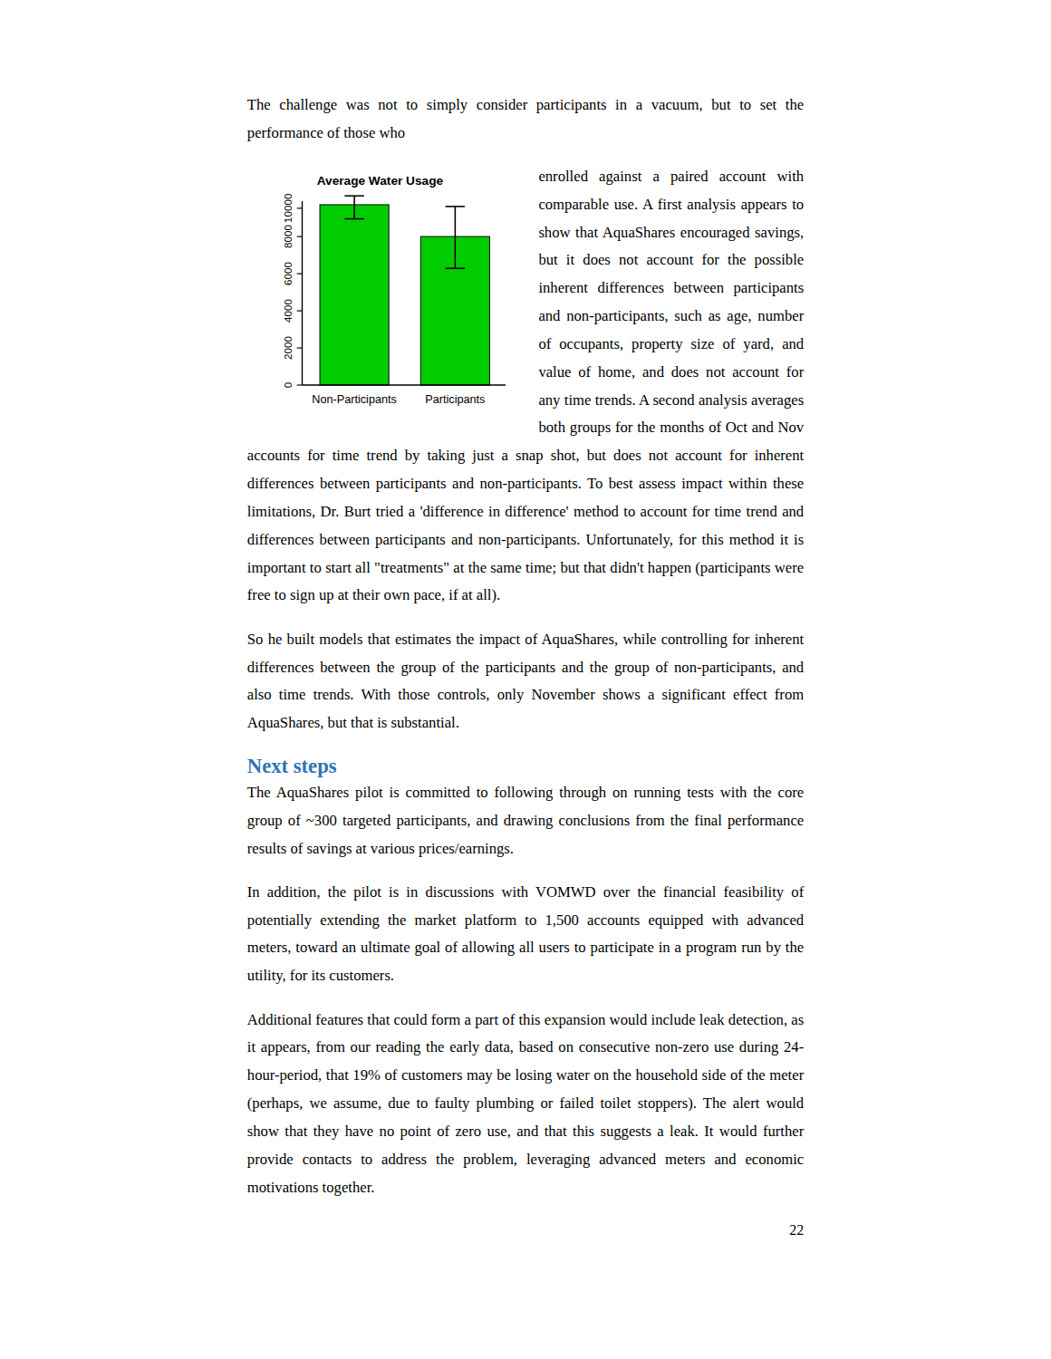The challenge was not to simply consider participants in a vacuum, but to set the performance of those who
Average Water Usage Average Water Usage 0 2000 4000 6000 8000 10000 Non-Participants Participants
enrolled against a paired account with comparable use. A first analysis appears to show that AquaShares encouraged savings, but it does not account for the possible inherent differences between participants and non-participants, such as age, number of occupants, property size of yard, and value of home, and does not account for any time trends. A second analysis averages both groups for the months of Oct and Nov accounts for time trend by taking just a snap shot, but does not account for inherent differences between participants and non-participants. To best assess impact within these limitations, Dr. Burt tried a 'difference in difference' method to account for time trend and differences between participants and non-participants. Unfortunately, for this method it is important to start all "treatments" at the same time; but that didn't happen (participants were free to sign up at their own pace, if at all).
So he built models that estimates the impact of AquaShares, while controlling for inherent differences between the group of the participants and the group of non-participants, and also time trends. With those controls, only November shows a significant effect from AquaShares, but that is substantial.
Next steps
The AquaShares pilot is committed to following through on running tests with the core group of ~300 targeted participants, and drawing conclusions from the final performance results of savings at various prices/earnings.
In addition, the pilot is in discussions with VOMWD over the financial feasibility of potentially extending the market platform to 1,500 accounts equipped with advanced meters, toward an ultimate goal of allowing all users to participate in a program run by the utility, for its customers.
Additional features that could form a part of this expansion would include leak detection, as it appears, from our reading the early data, based on consecutive non-zero use during 24-hour-period, that 19% of customers may be losing water on the household side of the meter (perhaps, we assume, due to faulty plumbing or failed toilet stoppers). The alert would show that they have no point of zero use, and that this suggests a leak. It would further provide contacts to address the problem, leveraging advanced meters and economic motivations together.
22